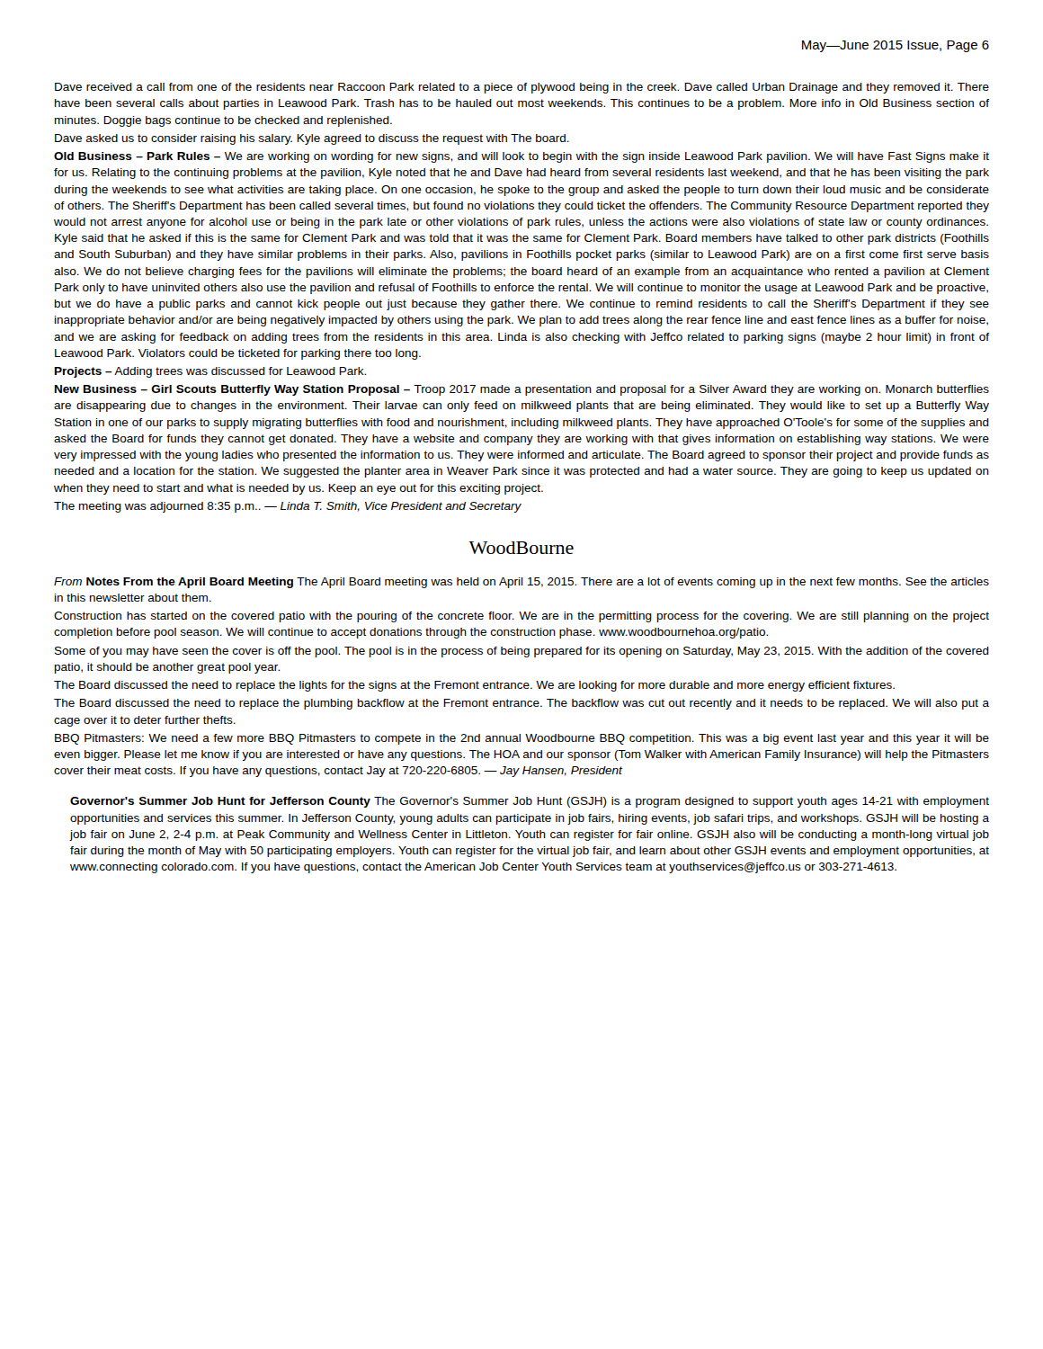May—June 2015 Issue, Page 6
Dave received a call from one of the residents near Raccoon Park related to a piece of plywood being in the creek. Dave called Urban Drainage and they removed it. There have been several calls about parties in Leawood Park. Trash has to be hauled out most weekends. This continues to be a problem. More info in Old Business section of minutes. Doggie bags continue to be checked and replenished.
Dave asked us to consider raising his salary. Kyle agreed to discuss the request with The board.
Old Business – Park Rules – We are working on wording for new signs, and will look to begin with the sign inside Leawood Park pavilion. We will have Fast Signs make it for us. Relating to the continuing problems at the pavilion, Kyle noted that he and Dave had heard from several residents last weekend, and that he has been visiting the park during the weekends to see what activities are taking place. On one occasion, he spoke to the group and asked the people to turn down their loud music and be considerate of others. The Sheriff's Department has been called several times, but found no violations they could ticket the offenders. The Community Resource Department reported they would not arrest anyone for alcohol use or being in the park late or other violations of park rules, unless the actions were also violations of state law or county ordinances. Kyle said that he asked if this is the same for Clement Park and was told that it was the same for Clement Park. Board members have talked to other park districts (Foothills and South Suburban) and they have similar problems in their parks. Also, pavilions in Foothills pocket parks (similar to Leawood Park) are on a first come first serve basis also. We do not believe charging fees for the pavilions will eliminate the problems; the board heard of an example from an acquaintance who rented a pavilion at Clement Park only to have uninvited others also use the pavilion and refusal of Foothills to enforce the rental. We will continue to monitor the usage at Leawood Park and be proactive, but we do have a public parks and cannot kick people out just because they gather there. We continue to remind residents to call the Sheriff's Department if they see inappropriate behavior and/or are being negatively impacted by others using the park. We plan to add trees along the rear fence line and east fence lines as a buffer for noise, and we are asking for feedback on adding trees from the residents in this area. Linda is also checking with Jeffco related to parking signs (maybe 2 hour limit) in front of Leawood Park. Violators could be ticketed for parking there too long.
Projects – Adding trees was discussed for Leawood Park.
New Business – Girl Scouts Butterfly Way Station Proposal – Troop 2017 made a presentation and proposal for a Silver Award they are working on. Monarch butterflies are disappearing due to changes in the environment. Their larvae can only feed on milkweed plants that are being eliminated. They would like to set up a Butterfly Way Station in one of our parks to supply migrating butterflies with food and nourishment, including milkweed plants. They have approached O'Toole's for some of the supplies and asked the Board for funds they cannot get donated. They have a website and company they are working with that gives information on establishing way stations. We were very impressed with the young ladies who presented the information to us. They were informed and articulate. The Board agreed to sponsor their project and provide funds as needed and a location for the station. We suggested the planter area in Weaver Park since it was protected and had a water source. They are going to keep us updated on when they need to start and what is needed by us. Keep an eye out for this exciting project.
The meeting was adjourned 8:35 p.m.. — Linda T. Smith, Vice President and Secretary
WoodBourne
From Notes From the April Board Meeting The April Board meeting was held on April 15, 2015. There are a lot of events coming up in the next few months. See the articles in this newsletter about them.
Construction has started on the covered patio with the pouring of the concrete floor. We are in the permitting process for the covering. We are still planning on the project completion before pool season. We will continue to accept donations through the construction phase. www.woodbournehoa.org/patio.
Some of you may have seen the cover is off the pool. The pool is in the process of being prepared for its opening on Saturday, May 23, 2015. With the addition of the covered patio, it should be another great pool year.
The Board discussed the need to replace the lights for the signs at the Fremont entrance. We are looking for more durable and more energy efficient fixtures.
The Board discussed the need to replace the plumbing backflow at the Fremont entrance. The backflow was cut out recently and it needs to be replaced. We will also put a cage over it to deter further thefts.
BBQ Pitmasters: We need a few more BBQ Pitmasters to compete in the 2nd annual Woodbourne BBQ competition. This was a big event last year and this year it will be even bigger. Please let me know if you are interested or have any questions. The HOA and our sponsor (Tom Walker with American Family Insurance) will help the Pitmasters cover their meat costs. If you have any questions, contact Jay at 720-220-6805. — Jay Hansen, President
Governor's Summer Job Hunt for Jefferson County The Governor's Summer Job Hunt (GSJH) is a program designed to support youth ages 14-21 with employment opportunities and services this summer. In Jefferson County, young adults can participate in job fairs, hiring events, job safari trips, and workshops. GSJH will be hosting a job fair on June 2, 2-4 p.m. at Peak Community and Wellness Center in Littleton. Youth can register for fair online. GSJH also will be conducting a month-long virtual job fair during the month of May with 50 participating employers. Youth can register for the virtual job fair, and learn about other GSJH events and employment opportunities, at www.connecting colorado.com. If you have questions, contact the American Job Center Youth Services team at youthservices@jeffco.us or 303-271-4613.